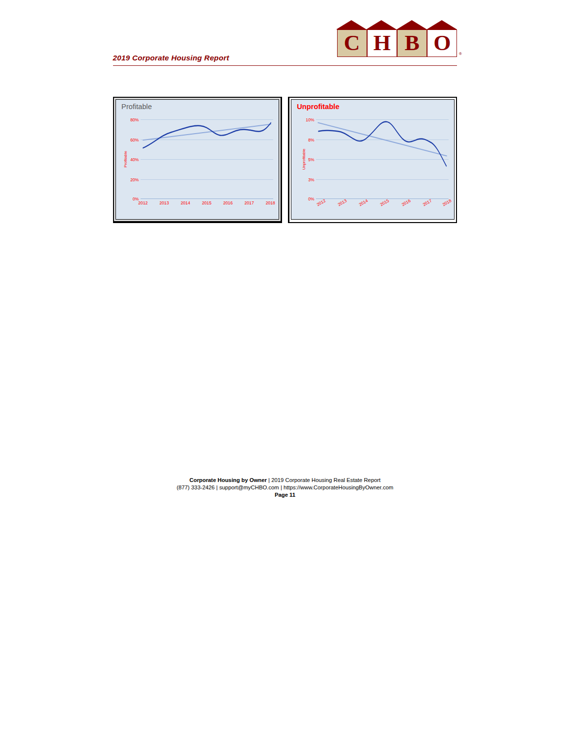2019 Corporate Housing Report
C
H
B
O
®
Profitable
Profitable
80%
60%
40%
20%
0%
2012 2013 2014 2015 2016 2017 2018
Unprofitable
Unprofitable
10%
8%
5%
3%
0%
2012 2013 2014 2015 2016 2017 2018
Corporate Housing by Owner | 2019 Corporate Housing Real Estate Report
(877) 333-2426 | support@myCHBO.com | https://www.CorporateHousingByOwner.com
Page 11